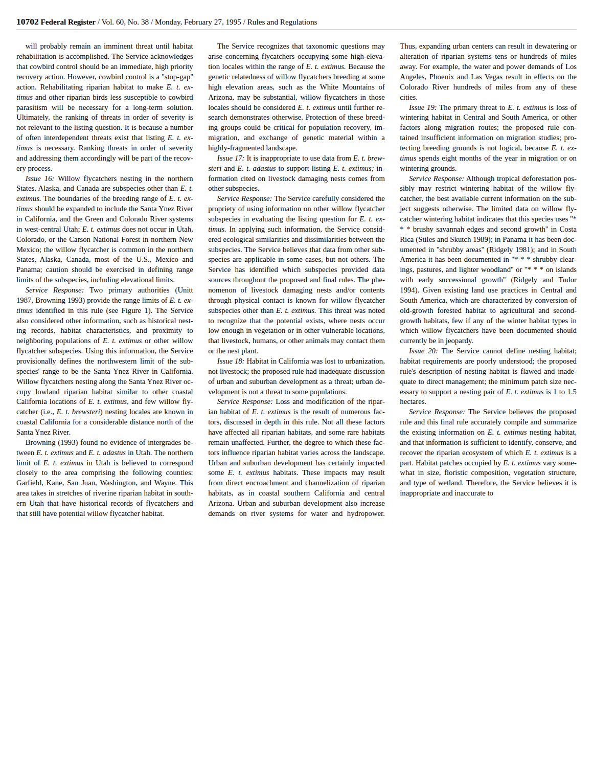10702 Federal Register / Vol. 60, No. 38 / Monday, February 27, 1995 / Rules and Regulations
will probably remain an imminent threat until habitat rehabilitation is accomplished. The Service acknowledges that cowbird control should be an immediate, high priority recovery action. However, cowbird control is a ''stop-gap'' action. Rehabilitating riparian habitat to make E. t. extimus and other riparian birds less susceptible to cowbird parasitism will be necessary for a long-term solution. Ultimately, the ranking of threats in order of severity is not relevant to the listing question. It is because a number of often interdependent threats exist that listing E. t. extimus is necessary. Ranking threats in order of severity and addressing them accordingly will be part of the recovery process.
Issue 16: Willow flycatchers nesting in the northern States, Alaska, and Canada are subspecies other than E. t. extimus. The boundaries of the breeding range of E. t. extimus should be expanded to include the Santa Ynez River in California, and the Green and Colorado River systems in west-central Utah; E. t. extimus does not occur in Utah, Colorado, or the Carson National Forest in northern New Mexico; the willow flycatcher is common in the northern States, Alaska, Canada, most of the U.S., Mexico and Panama; caution should be exercised in defining range limits of the subspecies, including elevational limits.
Service Response: Two primary authorities (Unitt 1987, Browning 1993) provide the range limits of E. t. extimus identified in this rule (see Figure 1). The Service also considered other information, such as historical nesting records, habitat characteristics, and proximity to neighboring populations of E. t. extimus or other willow flycatcher subspecies. Using this information, the Service provisionally defines the northwestern limit of the subspecies' range to be the Santa Ynez River in California. Willow flycatchers nesting along the Santa Ynez River occupy lowland riparian habitat similar to other coastal California locations of E. t. extimus, and few willow flycatcher (i.e., E. t. brewsteri) nesting locales are known in coastal California for a considerable distance north of the Santa Ynez River.
Browning (1993) found no evidence of intergrades between E. t. extimus and E. t. adastus in Utah. The northern limit of E. t. extimus in Utah is believed to correspond closely to the area comprising the following counties: Garfield, Kane, San Juan, Washington, and Wayne. This area takes in stretches of riverine riparian habitat in southern Utah that have historical records of flycatchers and that still have potential willow flycatcher habitat.
The Service recognizes that taxonomic questions may arise concerning flycatchers occupying some high-elevation locales within the range of E. t. extimus. Because the genetic relatedness of willow flycatchers breeding at some high elevation areas, such as the White Mountains of Arizona, may be substantial, willow flycatchers in those locales should be considered E. t. extimus until further research demonstrates otherwise. Protection of these breeding groups could be critical for population recovery, immigration, and exchange of genetic material within a highly-fragmented landscape.
Issue 17: It is inappropriate to use data from E. t. brewsteri and E. t. adastus to support listing E. t. extimus; information cited on livestock damaging nests comes from other subspecies.
Service Response: The Service carefully considered the propriety of using information on other willow flycatcher subspecies in evaluating the listing question for E. t. extimus. In applying such information, the Service considered ecological similarities and dissimilarities between the subspecies. The Service believes that data from other subspecies are applicable in some cases, but not others. The Service has identified which subspecies provided data sources throughout the proposed and final rules. The phenomenon of livestock damaging nests and/or contents through physical contact is known for willow flycatcher subspecies other than E. t. extimus. This threat was noted to recognize that the potential exists, where nests occur low enough in vegetation or in other vulnerable locations, that livestock, humans, or other animals may contact them or the nest plant.
Issue 18: Habitat in California was lost to urbanization, not livestock; the proposed rule had inadequate discussion of urban and suburban development as a threat; urban development is not a threat to some populations.
Service Response: Loss and modification of the riparian habitat of E. t. extimus is the result of numerous factors, discussed in depth in this rule. Not all these factors have affected all riparian habitats, and some rare habitats remain unaffected. Further, the degree to which these factors influence riparian habitat varies across the landscape. Urban and suburban development has certainly impacted some E. t. extimus habitats. These impacts may result from direct encroachment and channelization of riparian habitats, as in coastal southern California and central Arizona. Urban and suburban development also increase demands on river systems for water and hydropower. Thus, expanding urban centers can result in dewatering or alteration of riparian systems tens or hundreds of miles away. For example, the water and power demands of Los Angeles, Phoenix and Las Vegas result in effects on the Colorado River hundreds of miles from any of these cities.
Issue 19: The primary threat to E. t. extimus is loss of wintering habitat in Central and South America, or other factors along migration routes; the proposed rule contained insufficient information on migration studies; protecting breeding grounds is not logical, because E. t. extimus spends eight months of the year in migration or on wintering grounds.
Service Response: Although tropical deforestation possibly may restrict wintering habitat of the willow flycatcher, the best available current information on the subject suggests otherwise. The limited data on willow flycatcher wintering habitat indicates that this species uses ''* * * brushy savannah edges and second growth'' in Costa Rica (Stiles and Skutch 1989); in Panama it has been documented in ''shrubby areas'' (Ridgely 1981); and in South America it has been documented in ''* * * shrubby clearings, pastures, and lighter woodland'' or ''* * * on islands with early successional growth'' (Ridgely and Tudor 1994). Given existing land use practices in Central and South America, which are characterized by conversion of old-growth forested habitat to agricultural and second-growth habitats, few if any of the winter habitat types in which willow flycatchers have been documented should currently be in jeopardy.
Issue 20: The Service cannot define nesting habitat; habitat requirements are poorly understood; the proposed rule's description of nesting habitat is flawed and inadequate to direct management; the minimum patch size necessary to support a nesting pair of E. t. extimus is 1 to 1.5 hectares.
Service Response: The Service believes the proposed rule and this final rule accurately compile and summarize the existing information on E. t. extimus nesting habitat, and that information is sufficient to identify, conserve, and recover the riparian ecosystem of which E. t. extimus is a part. Habitat patches occupied by E. t. extimus vary somewhat in size, floristic composition, vegetation structure, and type of wetland. Therefore, the Service believes it is inappropriate and inaccurate to